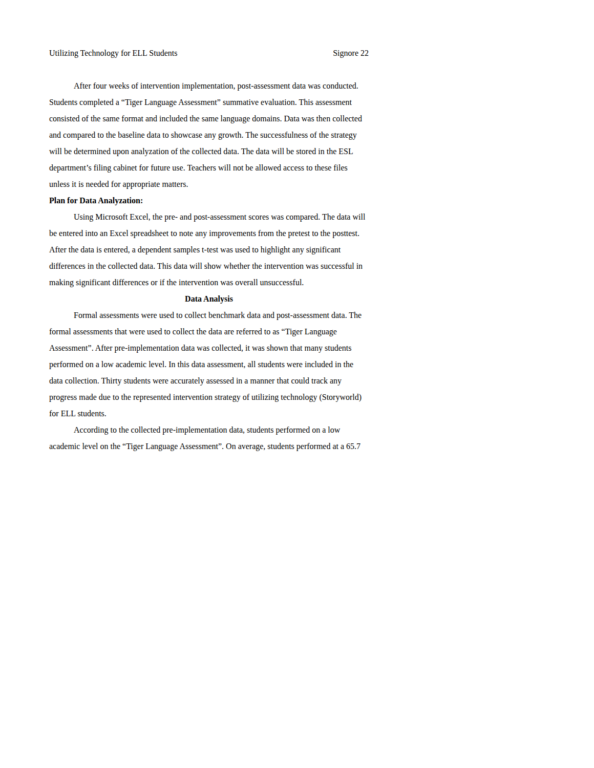Utilizing Technology for ELL Students Signore 22
After four weeks of intervention implementation, post-assessment data was conducted. Students completed a “Tiger Language Assessment” summative evaluation. This assessment consisted of the same format and included the same language domains. Data was then collected and compared to the baseline data to showcase any growth. The successfulness of the strategy will be determined upon analyzation of the collected data. The data will be stored in the ESL department’s filing cabinet for future use. Teachers will not be allowed access to these files unless it is needed for appropriate matters.
Plan for Data Analyzation:
Using Microsoft Excel, the pre- and post-assessment scores was compared. The data will be entered into an Excel spreadsheet to note any improvements from the pretest to the posttest. After the data is entered, a dependent samples t-test was used to highlight any significant differences in the collected data. This data will show whether the intervention was successful in making significant differences or if the intervention was overall unsuccessful.
Data Analysis
Formal assessments were used to collect benchmark data and post-assessment data. The formal assessments that were used to collect the data are referred to as “Tiger Language Assessment”. After pre-implementation data was collected, it was shown that many students performed on a low academic level. In this data assessment, all students were included in the data collection. Thirty students were accurately assessed in a manner that could track any progress made due to the represented intervention strategy of utilizing technology (Storyworld) for ELL students.
According to the collected pre-implementation data, students performed on a low academic level on the “Tiger Language Assessment”. On average, students performed at a 65.7